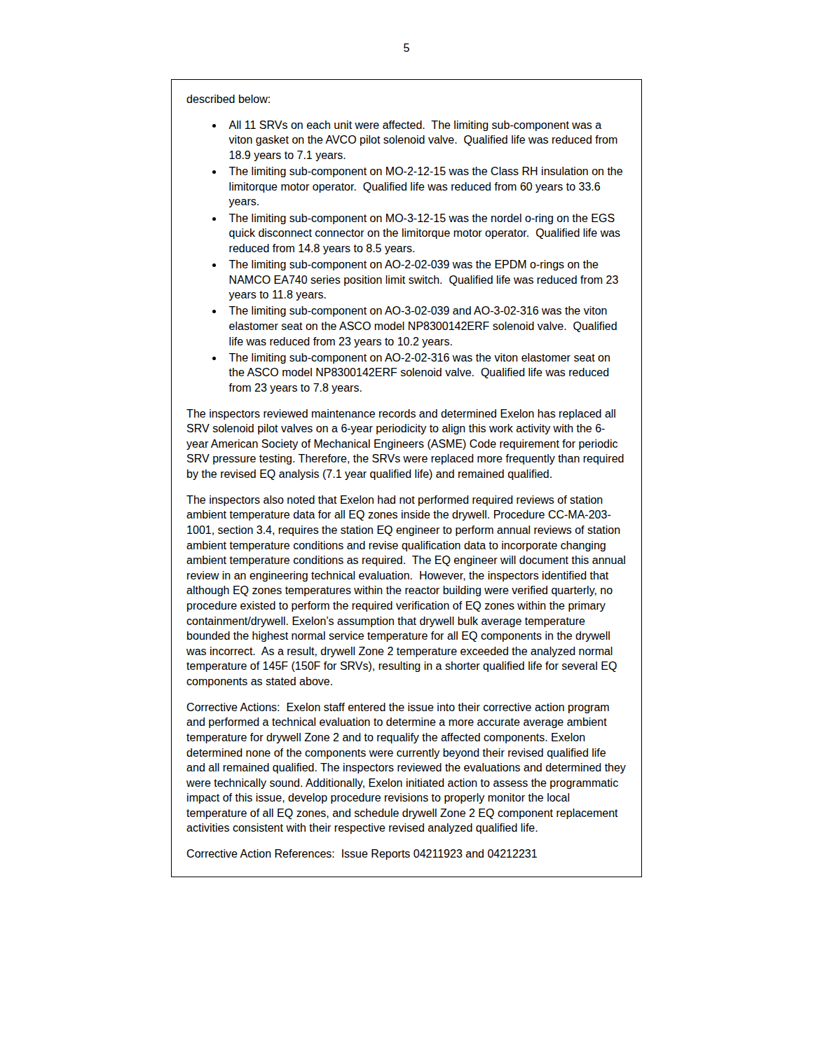5
described below:
All 11 SRVs on each unit were affected. The limiting sub-component was a viton gasket on the AVCO pilot solenoid valve. Qualified life was reduced from 18.9 years to 7.1 years.
The limiting sub-component on MO-2-12-15 was the Class RH insulation on the limitorque motor operator. Qualified life was reduced from 60 years to 33.6 years.
The limiting sub-component on MO-3-12-15 was the nordel o-ring on the EGS quick disconnect connector on the limitorque motor operator. Qualified life was reduced from 14.8 years to 8.5 years.
The limiting sub-component on AO-2-02-039 was the EPDM o-rings on the NAMCO EA740 series position limit switch. Qualified life was reduced from 23 years to 11.8 years.
The limiting sub-component on AO-3-02-039 and AO-3-02-316 was the viton elastomer seat on the ASCO model NP8300142ERF solenoid valve. Qualified life was reduced from 23 years to 10.2 years.
The limiting sub-component on AO-2-02-316 was the viton elastomer seat on the ASCO model NP8300142ERF solenoid valve. Qualified life was reduced from 23 years to 7.8 years.
The inspectors reviewed maintenance records and determined Exelon has replaced all SRV solenoid pilot valves on a 6-year periodicity to align this work activity with the 6-year American Society of Mechanical Engineers (ASME) Code requirement for periodic SRV pressure testing. Therefore, the SRVs were replaced more frequently than required by the revised EQ analysis (7.1 year qualified life) and remained qualified.
The inspectors also noted that Exelon had not performed required reviews of station ambient temperature data for all EQ zones inside the drywell. Procedure CC-MA-203-1001, section 3.4, requires the station EQ engineer to perform annual reviews of station ambient temperature conditions and revise qualification data to incorporate changing ambient temperature conditions as required. The EQ engineer will document this annual review in an engineering technical evaluation. However, the inspectors identified that although EQ zones temperatures within the reactor building were verified quarterly, no procedure existed to perform the required verification of EQ zones within the primary containment/drywell. Exelon’s assumption that drywell bulk average temperature bounded the highest normal service temperature for all EQ components in the drywell was incorrect. As a result, drywell Zone 2 temperature exceeded the analyzed normal temperature of 145F (150F for SRVs), resulting in a shorter qualified life for several EQ components as stated above.
Corrective Actions: Exelon staff entered the issue into their corrective action program and performed a technical evaluation to determine a more accurate average ambient temperature for drywell Zone 2 and to requalify the affected components. Exelon determined none of the components were currently beyond their revised qualified life and all remained qualified. The inspectors reviewed the evaluations and determined they were technically sound. Additionally, Exelon initiated action to assess the programmatic impact of this issue, develop procedure revisions to properly monitor the local temperature of all EQ zones, and schedule drywell Zone 2 EQ component replacement activities consistent with their respective revised analyzed qualified life.
Corrective Action References: Issue Reports 04211923 and 04212231